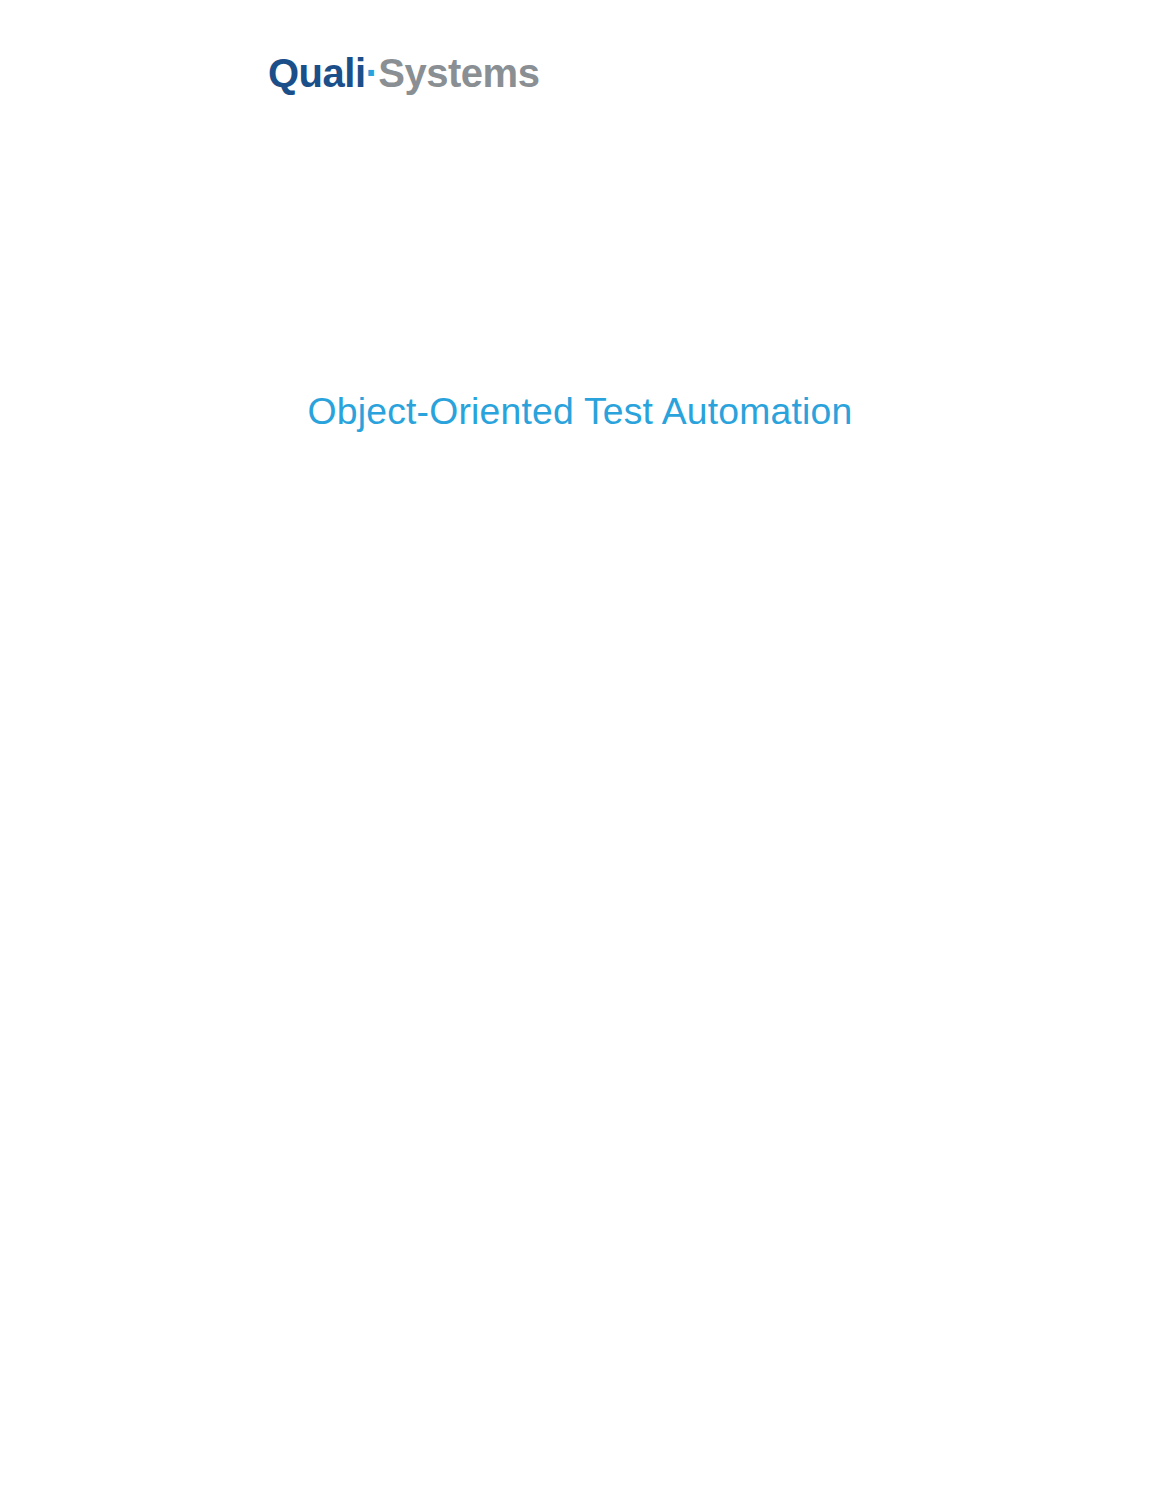Quali·Systems
Object-Oriented Test Automation